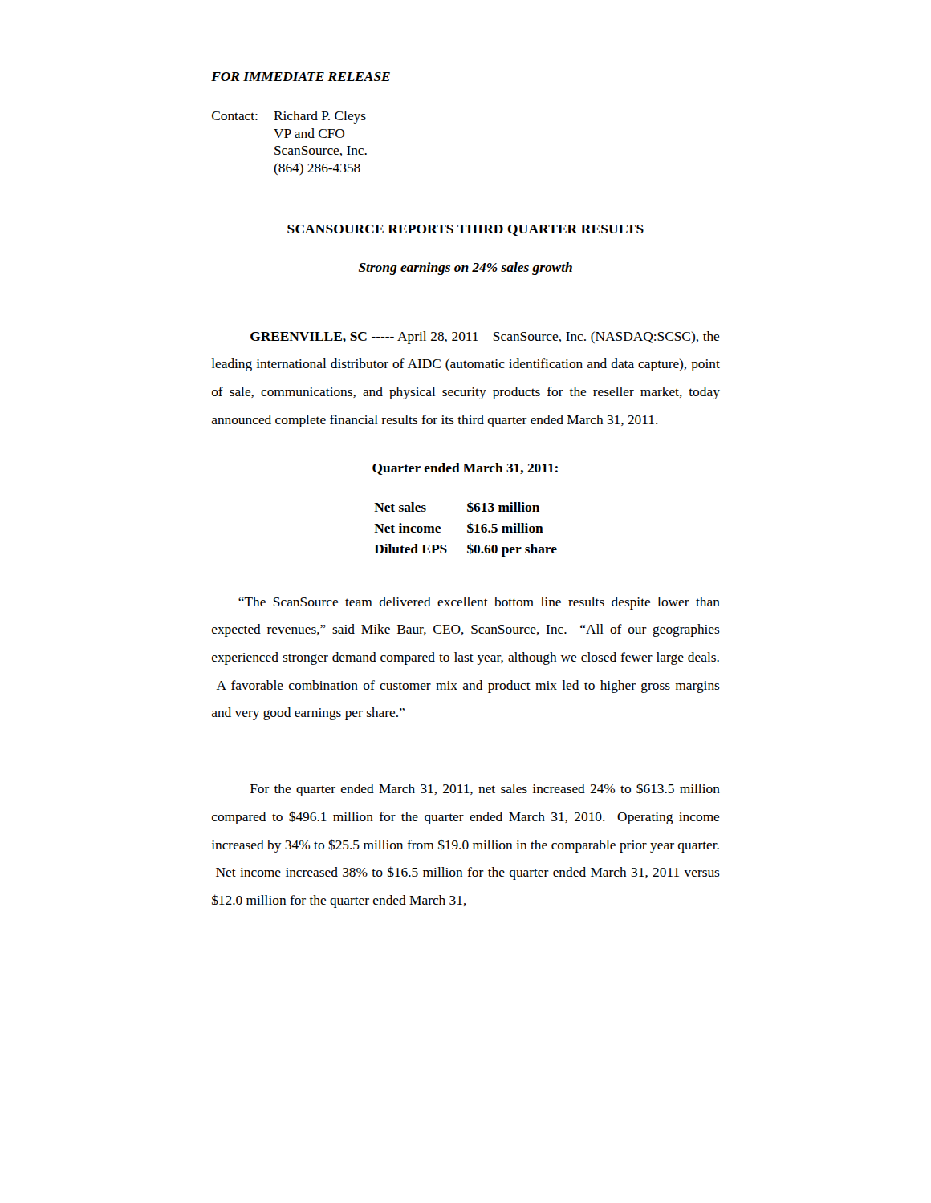FOR IMMEDIATE RELEASE
| Contact: | Richard P. Cleys |
| | VP and CFO |
| | ScanSource, Inc. |
| | (864) 286-4358 |
SCANSOURCE REPORTS THIRD QUARTER RESULTS
Strong earnings on 24% sales growth
GREENVILLE, SC ----- April 28, 2011—ScanSource, Inc. (NASDAQ:SCSC), the leading international distributor of AIDC (automatic identification and data capture), point of sale, communications, and physical security products for the reseller market, today announced complete financial results for its third quarter ended March 31, 2011.
Quarter ended March 31, 2011:
| Net sales | $613 million |
| Net income | $16.5 million |
| Diluted EPS | $0.60 per share |
“The ScanSource team delivered excellent bottom line results despite lower than expected revenues,” said Mike Baur, CEO, ScanSource, Inc. “All of our geographies experienced stronger demand compared to last year, although we closed fewer large deals. A favorable combination of customer mix and product mix led to higher gross margins and very good earnings per share.”
For the quarter ended March 31, 2011, net sales increased 24% to $613.5 million compared to $496.1 million for the quarter ended March 31, 2010. Operating income increased by 34% to $25.5 million from $19.0 million in the comparable prior year quarter. Net income increased 38% to $16.5 million for the quarter ended March 31, 2011 versus $12.0 million for the quarter ended March 31,